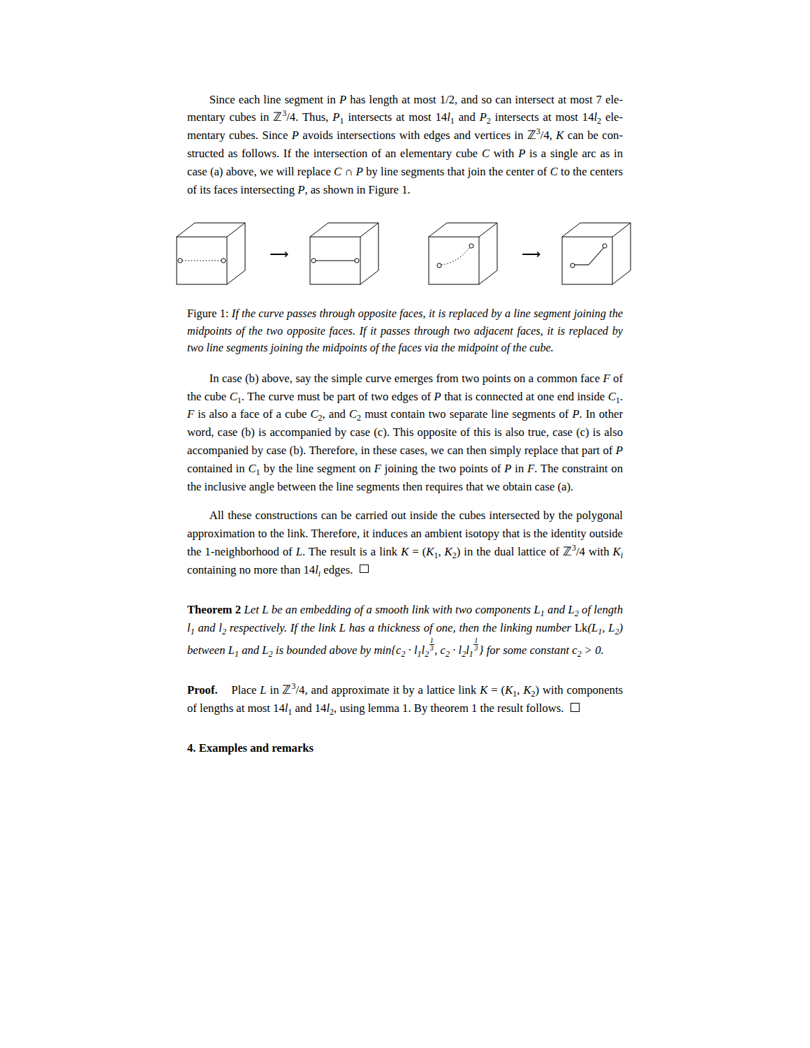Since each line segment in P has length at most 1/2, and so can intersect at most 7 elementary cubes in ℤ3/4. Thus, P1 intersects at most 14l1 and P2 intersects at most 14l2 elementary cubes. Since P avoids intersections with edges and vertices in ℤ3/4, K can be constructed as follows. If the intersection of an elementary cube C with P is a single arc as in case (a) above, we will replace C ∩ P by line segments that join the center of C to the centers of its faces intersecting P, as shown in Figure 1.
⟶
⟶
Figure 1: If the curve passes through opposite faces, it is replaced by a line segment joining the midpoints of the two opposite faces. If it passes through two adjacent faces, it is replaced by two line segments joining the midpoints of the faces via the midpoint of the cube.
In case (b) above, say the simple curve emerges from two points on a common face F of the cube C1. The curve must be part of two edges of P that is connected at one end inside C1. F is also a face of a cube C2, and C2 must contain two separate line segments of P. In other word, case (b) is accompanied by case (c). This opposite of this is also true, case (c) is also accompanied by case (b). Therefore, in these cases, we can then simply replace that part of P contained in C1 by the line segment on F joining the two points of P in F. The constraint on the inclusive angle between the line segments then requires that we obtain case (a).
All these constructions can be carried out inside the cubes intersected by the polygonal approximation to the link. Therefore, it induces an ambient isotopy that is the identity outside the 1-neighborhood of L. The result is a link K = (K1, K2) in the dual lattice of ℤ3/4 with Ki containing no more than 14li edges.
Theorem 2 Let L be an embedding of a smooth link with two components L1 and L2 of length l1 and l2 respectively. If the link L has a thickness of one, then the linking number Lk(L1, L2) between L1 and L2 is bounded above by min{c2 · l1l213, c2 · l2l113} for some constant c2 > 0.
Proof. Place L in ℤ3/4, and approximate it by a lattice link K = (K1, K2) with components of lengths at most 14l1 and 14l2, using lemma 1. By theorem 1 the result follows.
4. Examples and remarks